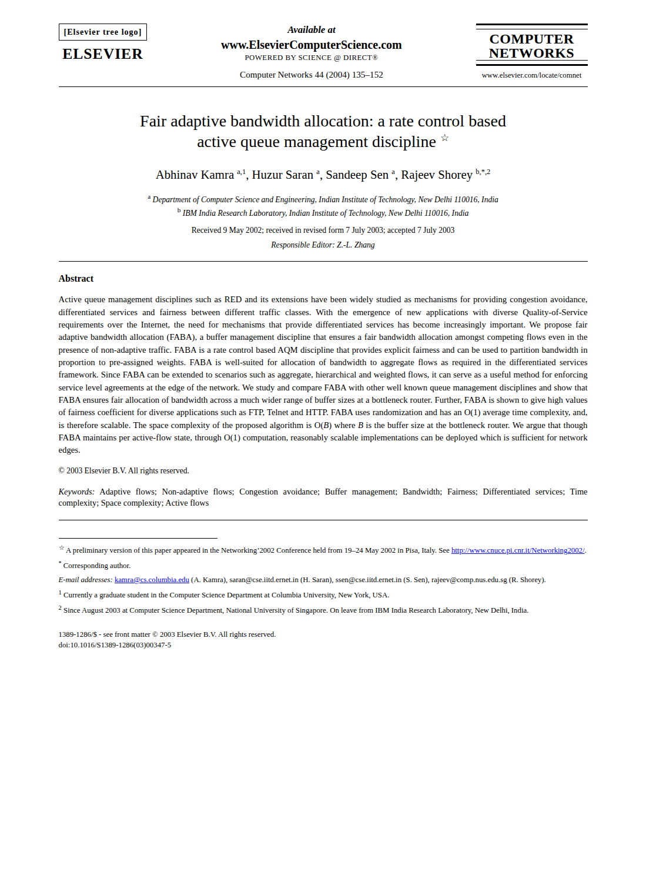[Elsevier tree logo]
ELSEVIER
Available at
www.ElsevierComputerScience.com
POWERED BY SCIENCE @ DIRECT®
Computer Networks 44 (2004) 135–152
COMPUTER
NETWORKS
www.elsevier.com/locate/comnet
Fair adaptive bandwidth allocation: a rate control based
active queue management discipline ☆
Abhinav Kamra a,1, Huzur Saran a, Sandeep Sen a, Rajeev Shorey b,*,2
a Department of Computer Science and Engineering, Indian Institute of Technology, New Delhi 110016, India
b IBM India Research Laboratory, Indian Institute of Technology, New Delhi 110016, India
Received 9 May 2002; received in revised form 7 July 2003; accepted 7 July 2003
Responsible Editor: Z.-L. Zhang
Abstract
Active queue management disciplines such as RED and its extensions have been widely studied as mechanisms for providing congestion avoidance, differentiated services and fairness between different traffic classes. With the emergence of new applications with diverse Quality-of-Service requirements over the Internet, the need for mechanisms that provide differentiated services has become increasingly important. We propose fair adaptive bandwidth allocation (FABA), a buffer management discipline that ensures a fair bandwidth allocation amongst competing flows even in the presence of non-adaptive traffic. FABA is a rate control based AQM discipline that provides explicit fairness and can be used to partition bandwidth in proportion to pre-assigned weights. FABA is well-suited for allocation of bandwidth to aggregate flows as required in the differentiated services framework. Since FABA can be extended to scenarios such as aggregate, hierarchical and weighted flows, it can serve as a useful method for enforcing service level agreements at the edge of the network. We study and compare FABA with other well known queue management disciplines and show that FABA ensures fair allocation of bandwidth across a much wider range of buffer sizes at a bottleneck router. Further, FABA is shown to give high values of fairness coefficient for diverse applications such as FTP, Telnet and HTTP. FABA uses randomization and has an O(1) average time complexity, and, is therefore scalable. The space complexity of the proposed algorithm is O(B) where B is the buffer size at the bottleneck router. We argue that though FABA maintains per active-flow state, through O(1) computation, reasonably scalable implementations can be deployed which is sufficient for network edges.
© 2003 Elsevier B.V. All rights reserved.
Keywords: Adaptive flows; Non-adaptive flows; Congestion avoidance; Buffer management; Bandwidth; Fairness; Differentiated services; Time complexity; Space complexity; Active flows
☆ A preliminary version of this paper appeared in the Networking’2002 Conference held from 19–24 May 2002 in Pisa, Italy. See http://www.cnuce.pi.cnr.it/Networking2002/.
* Corresponding author.
E-mail addresses: kamra@cs.columbia.edu (A. Kamra), saran@cse.iitd.ernet.in (H. Saran), ssen@cse.iitd.ernet.in (S. Sen), rajeev@comp.nus.edu.sg (R. Shorey).
1 Currently a graduate student in the Computer Science Department at Columbia University, New York, USA.
2 Since August 2003 at Computer Science Department, National University of Singapore. On leave from IBM India Research Laboratory, New Delhi, India.
1389-1286/$ - see front matter © 2003 Elsevier B.V. All rights reserved.
doi:10.1016/S1389-1286(03)00347-5